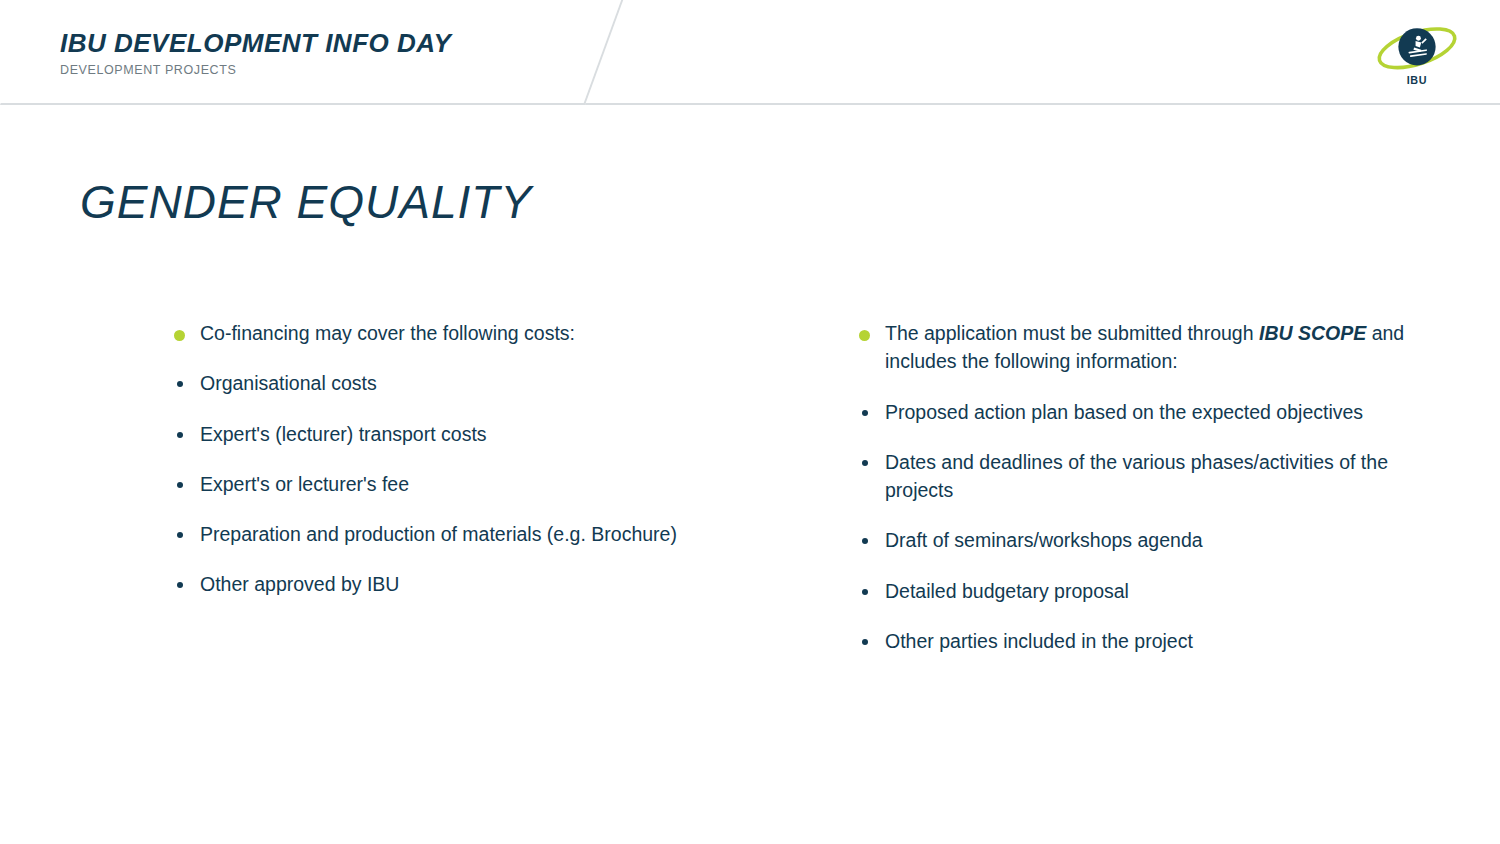IBU DEVELOPMENT INFO DAY
Development Projects
IBU logo IBU
GENDER EQUALITY
Co-financing may cover the following costs:
Organisational costs
Expert's (lecturer) transport costs
Expert's or lecturer's fee
Preparation and production of materials (e.g. Brochure)
Other approved by IBU
The application must be submitted through IBU SCOPE and includes the following information:
Proposed action plan based on the expected objectives
Dates and deadlines of the various phases/activities of the projects
Draft of seminars/workshops agenda
Detailed budgetary proposal
Other parties included in the project